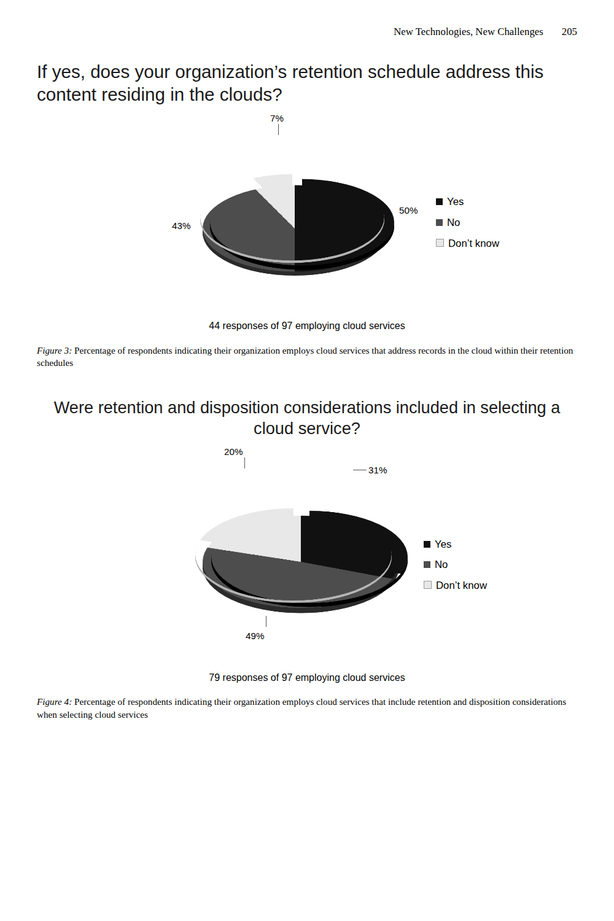New Technologies, New Challenges 205
If yes, does your organization’s retention schedule address this content residing in the clouds?
7% 50% 43%
Yes
No
Don’t know
44 responses of 97 employing cloud services
Figure 3: Percentage of respondents indicating their organization employs cloud services that address records in the cloud within their retention schedules
Were retention and disposition considerations included in selecting a cloud service?
20% 31% 49%
Yes
No
Don’t know
79 responses of 97 employing cloud services
Figure 4: Percentage of respondents indicating their organization employs cloud services that include retention and disposition considerations when selecting cloud services